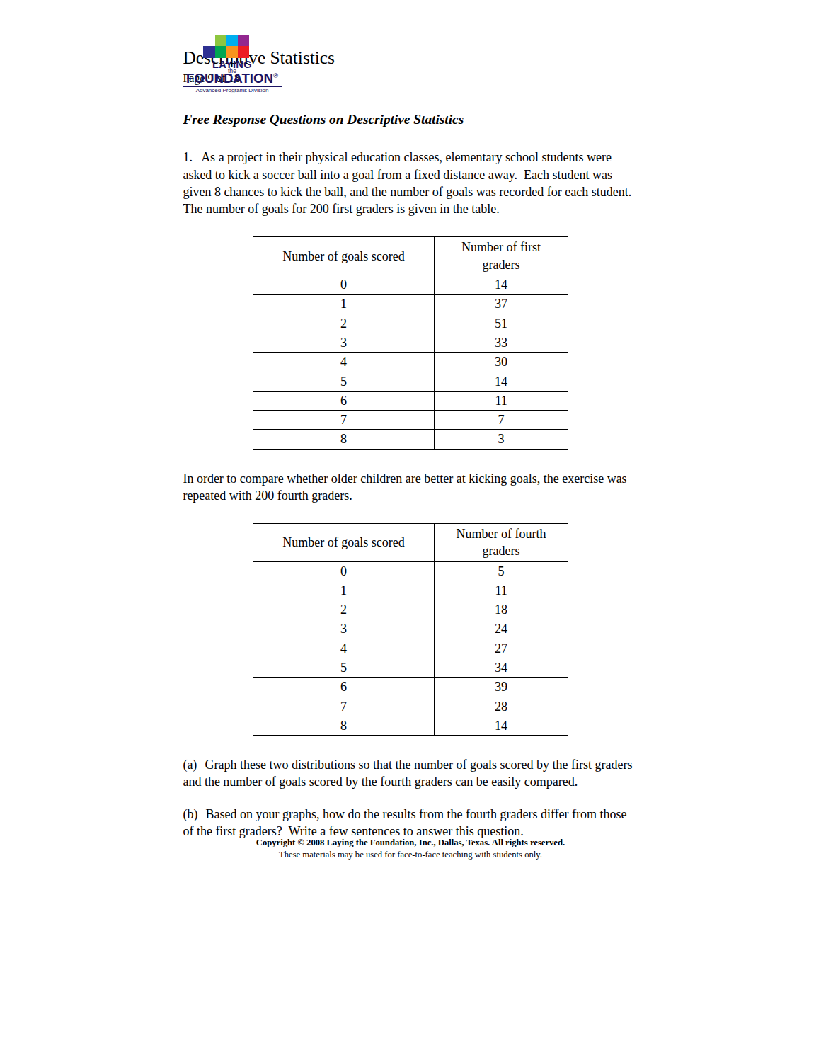LAYING the FOUNDATION® Advanced Programs Division
Descriptive Statistics
Page 9 of 18
Free Response Questions on Descriptive Statistics
1. As a project in their physical education classes, elementary school students were asked to kick a soccer ball into a goal from a fixed distance away. Each student was given 8 chances to kick the ball, and the number of goals was recorded for each student. The number of goals for 200 first graders is given in the table.
| Number of goals scored | Number of first graders |
| --- | --- |
| 0 | 14 |
| 1 | 37 |
| 2 | 51 |
| 3 | 33 |
| 4 | 30 |
| 5 | 14 |
| 6 | 11 |
| 7 | 7 |
| 8 | 3 |
In order to compare whether older children are better at kicking goals, the exercise was repeated with 200 fourth graders.
| Number of goals scored | Number of fourth graders |
| --- | --- |
| 0 | 5 |
| 1 | 11 |
| 2 | 18 |
| 3 | 24 |
| 4 | 27 |
| 5 | 34 |
| 6 | 39 |
| 7 | 28 |
| 8 | 14 |
(a) Graph these two distributions so that the number of goals scored by the first graders and the number of goals scored by the fourth graders can be easily compared.
(b) Based on your graphs, how do the results from the fourth graders differ from those of the first graders? Write a few sentences to answer this question.
Copyright © 2008 Laying the Foundation, Inc., Dallas, Texas. All rights reserved.
These materials may be used for face-to-face teaching with students only.